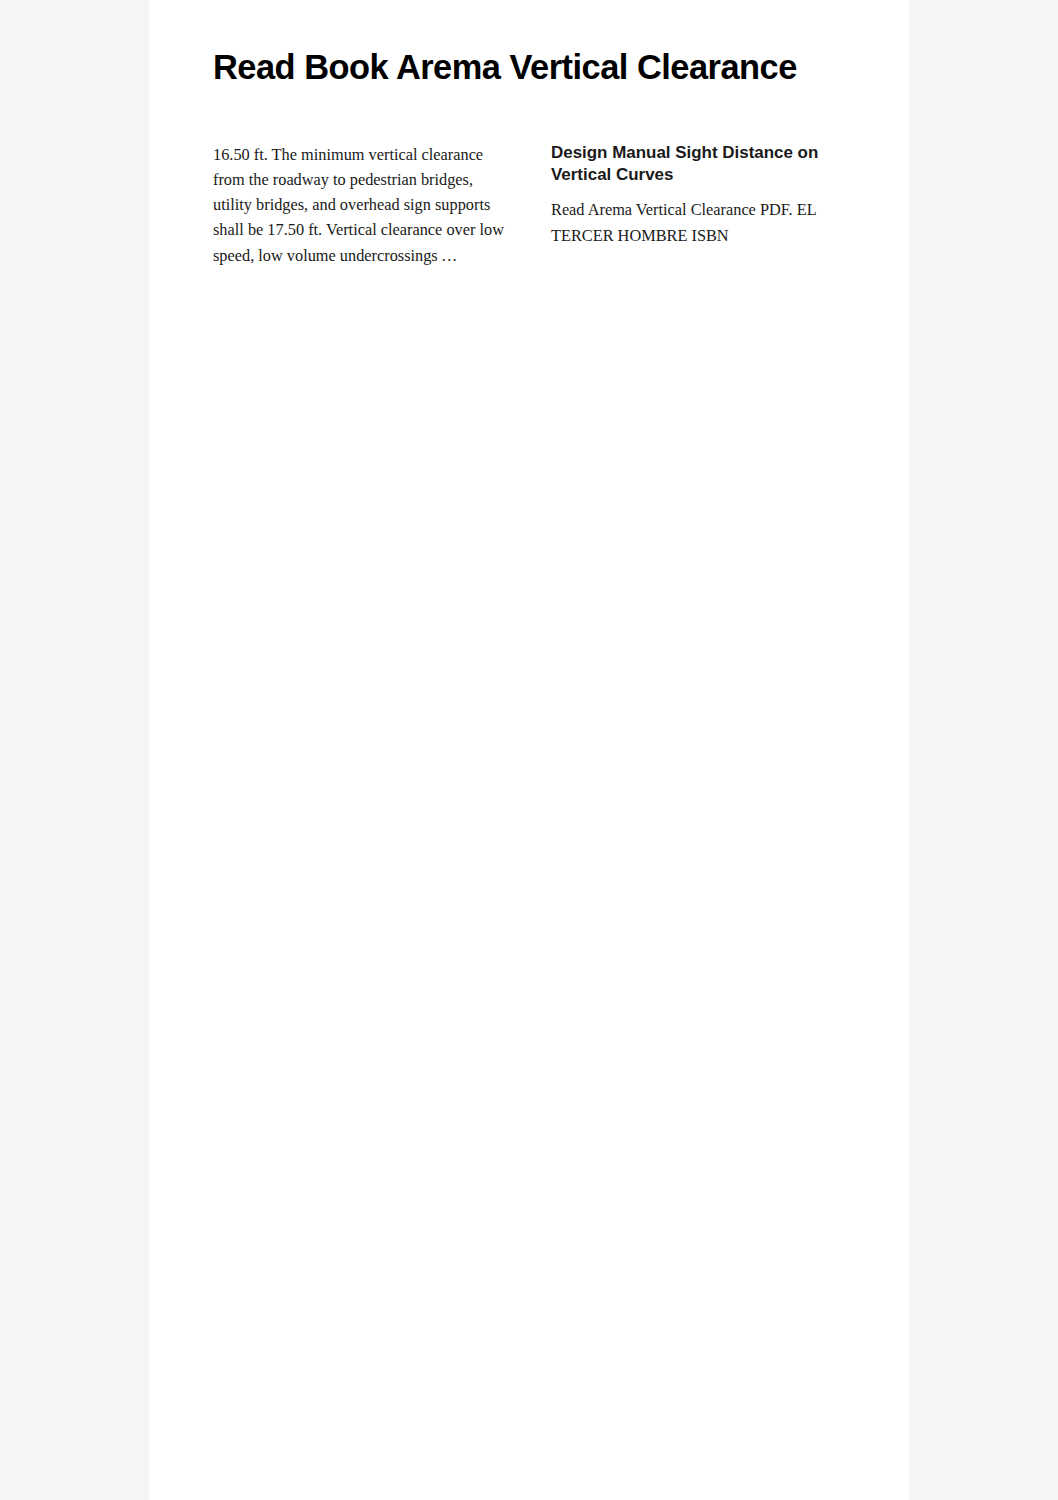Read Book Arema Vertical Clearance
16.50 ft. The minimum vertical clearance from the roadway to pedestrian bridges, utility bridges, and overhead sign supports shall be 17.50 ft. Vertical clearance over low speed, low volume undercrossings ...
Design Manual Sight Distance on Vertical Curves
Read Arema Vertical Clearance PDF. EL TERCER HOMBRE ISBN